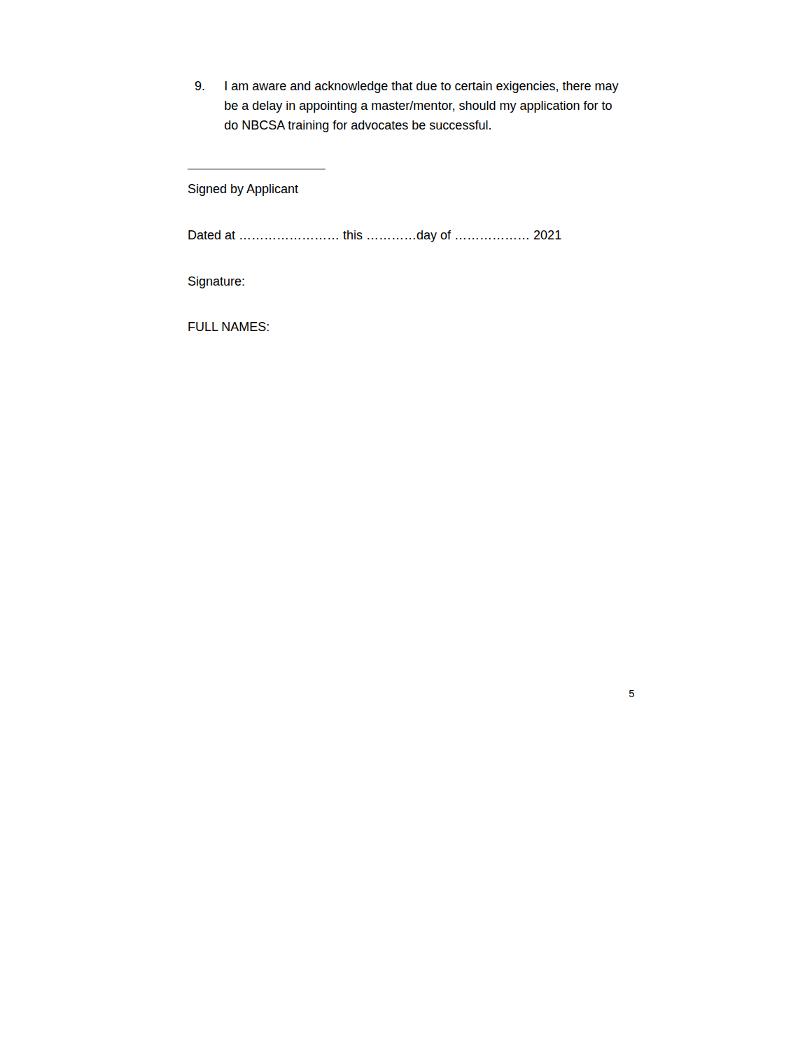9. I am aware and acknowledge that due to certain exigencies, there may be a delay in appointing a master/mentor, should my application for to do NBCSA training for advocates be successful.
Signed by Applicant
Dated at …………………… this …………day of ……………… 2021
Signature:
FULL NAMES:
5